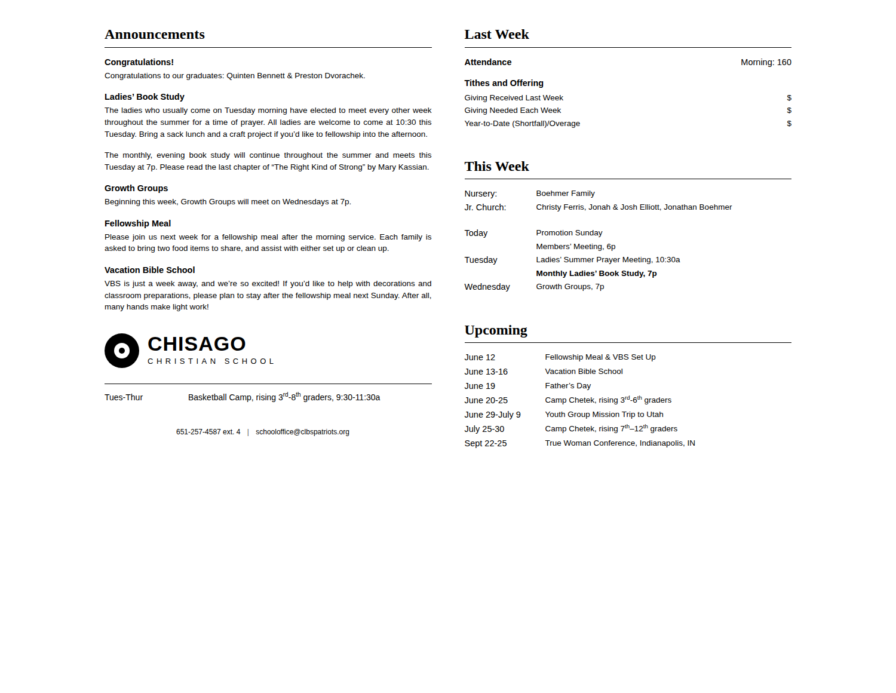Announcements
Congratulations!
Congratulations to our graduates: Quinten Bennett & Preston Dvorachek.
Ladies’ Book Study
The ladies who usually come on Tuesday morning have elected to meet every other week throughout the summer for a time of prayer. All ladies are welcome to come at 10:30 this Tuesday. Bring a sack lunch and a craft project if you’d like to fellowship into the afternoon.
The monthly, evening book study will continue throughout the summer and meets this Tuesday at 7p. Please read the last chapter of “The Right Kind of Strong” by Mary Kassian.
Growth Groups
Beginning this week, Growth Groups will meet on Wednesdays at 7p.
Fellowship Meal
Please join us next week for a fellowship meal after the morning service. Each family is asked to bring two food items to share, and assist with either set up or clean up.
Vacation Bible School
VBS is just a week away, and we’re so excited! If you’d like to help with decorations and classroom preparations, please plan to stay after the fellowship meal next Sunday. After all, many hands make light work!
CHISAGO
CHRISTIAN SCHOOL
Tues-Thur
Basketball Camp, rising 3rd-8th graders, 9:30-11:30a
651-257-4587 ext. 4 | schooloffice@clbspatriots.org
Last Week
| Attendance | Morning: 160 |
Tithes and Offering
| Giving Received Last Week | $ |
| Giving Needed Each Week | $ |
| Year-to-Date (Shortfall)/Overage | $ |
This Week
| Nursery: | Boehmer Family |
| Jr. Church: | Christy Ferris, Jonah & Josh Elliott, Jonathan Boehmer |
| Today | Promotion Sunday |
| | Members’ Meeting, 6p |
| Tuesday | Ladies’ Summer Prayer Meeting, 10:30a |
| | Monthly Ladies’ Book Study, 7p |
| Wednesday | Growth Groups, 7p |
Upcoming
| June 12 | Fellowship Meal & VBS Set Up |
| June 13-16 | Vacation Bible School |
| June 19 | Father’s Day |
| June 20-25 | Camp Chetek, rising 3 rd -6 th graders |
| June 29-July 9 | Youth Group Mission Trip to Utah |
| July 25-30 | Camp Chetek, rising 7 th –12 th graders |
| Sept 22-25 | True Woman Conference, Indianapolis, IN |